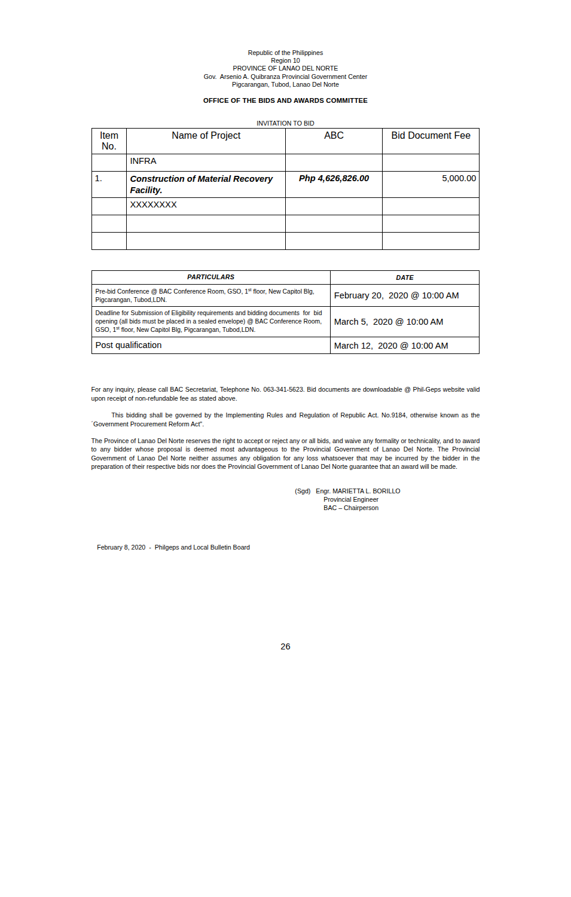Republic of the Philippines
Region 10
PROVINCE OF LANAO DEL NORTE
Gov. Arsenio A. Quibranza Provincial Government Center
Pigcarangan, Tubod, Lanao Del Norte
OFFICE OF THE BIDS AND AWARDS COMMITTEE
INVITATION TO BID
| Item No. | Name of Project | ABC | Bid Document Fee |
| | INFRA | | |
| 1. | Construction of Material Recovery Facility. | Php 4,626,826.00 | 5,000.00 |
| | XXXXXXXX | | |
| PARTICULARS | DATE |
| --- | --- |
| Pre-bid Conference @ BAC Conference Room, GSO, 1 st floor, New Capitol Blg, Pigcarangan, Tubod,LDN. | February 20, 2020 @ 10:00 AM |
| Deadline for Submission of Eligibility requirements and bidding documents for bid opening (all bids must be placed in a sealed envelope) @ BAC Conference Room, GSO, 1 st floor, New Capitol Blg, Pigcarangan, Tubod,LDN. | March 5, 2020 @ 10:00 AM |
| Post qualification | March 12, 2020 @ 10:00 AM |
For any inquiry, please call BAC Secretariat, Telephone No. 063-341-5623. Bid documents are downloadable @ Phil-Geps website valid upon receipt of non-refundable fee as stated above.
This bidding shall be governed by the Implementing Rules and Regulation of Republic Act. No.9184, otherwise known as the ´Government Procurement Reform Act".
The Province of Lanao Del Norte reserves the right to accept or reject any or all bids, and waive any formality or technicality, and to award to any bidder whose proposal is deemed most advantageous to the Provincial Government of Lanao Del Norte. The Provincial Government of Lanao Del Norte neither assumes any obligation for any loss whatsoever that may be incurred by the bidder in the preparation of their respective bids nor does the Provincial Government of Lanao Del Norte guarantee that an award will be made.
(Sgd) Engr. MARIETTA L. BORILLO
Provincial Engineer
BAC – Chairperson
February 8, 2020 - Philgeps and Local Bulletin Board
26